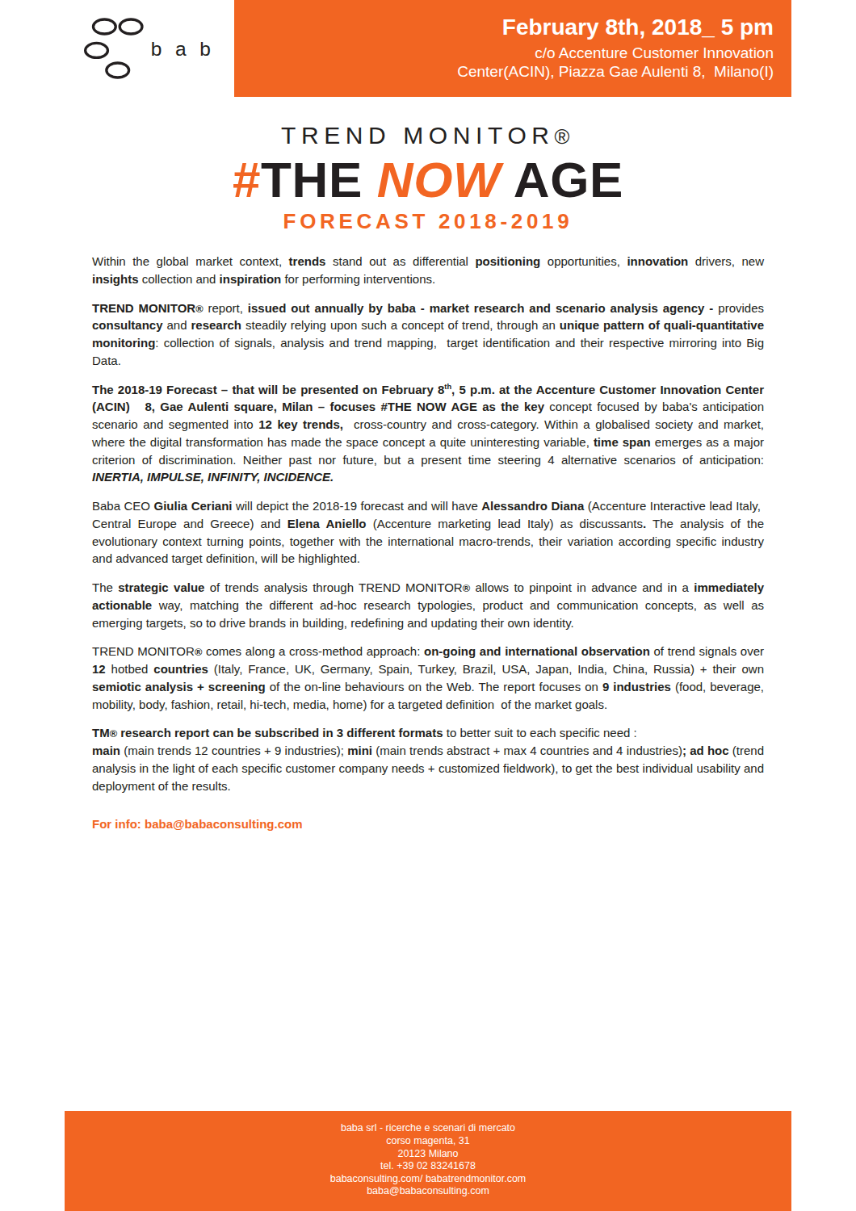b a b a
February 8th, 2018_ 5 pm
c/o Accenture Customer Innovation
Center(ACIN), Piazza Gae Aulenti 8, Milano(I)
TREND MONITOR®
#THE NOW AGE
FORECAST 2018-2019
Within the global market context, trends stand out as differential positioning opportunities, innovation drivers, new insights collection and inspiration for performing interventions.
TREND MONITOR® report, issued out annually by baba - market research and scenario analysis agency - provides consultancy and research steadily relying upon such a concept of trend, through an unique pattern of quali-quantitative monitoring: collection of signals, analysis and trend mapping, target identification and their respective mirroring into Big Data.
The 2018-19 Forecast – that will be presented on February 8th, 5 p.m. at the Accenture Customer Innovation Center (ACIN) 8, Gae Aulenti square, Milan – focuses #THE NOW AGE as the key concept focused by baba's anticipation scenario and segmented into 12 key trends, cross-country and cross-category. Within a globalised society and market, where the digital transformation has made the space concept a quite uninteresting variable, time span emerges as a major criterion of discrimination. Neither past nor future, but a present time steering 4 alternative scenarios of anticipation: INERTIA, IMPULSE, INFINITY, INCIDENCE.
Baba CEO Giulia Ceriani will depict the 2018-19 forecast and will have Alessandro Diana (Accenture Interactive lead Italy, Central Europe and Greece) and Elena Aniello (Accenture marketing lead Italy) as discussants. The analysis of the evolutionary context turning points, together with the international macro-trends, their variation according specific industry and advanced target definition, will be highlighted.
The strategic value of trends analysis through TREND MONITOR® allows to pinpoint in advance and in a immediately actionable way, matching the different ad-hoc research typologies, product and communication concepts, as well as emerging targets, so to drive brands in building, redefining and updating their own identity.
TREND MONITOR® comes along a cross-method approach: on-going and international observation of trend signals over 12 hotbed countries (Italy, France, UK, Germany, Spain, Turkey, Brazil, USA, Japan, India, China, Russia) + their own semiotic analysis + screening of the on-line behaviours on the Web. The report focuses on 9 industries (food, beverage, mobility, body, fashion, retail, hi-tech, media, home) for a targeted definition of the market goals.
TM® research report can be subscribed in 3 different formats to better suit to each specific need :
main (main trends 12 countries + 9 industries); mini (main trends abstract + max 4 countries and 4 industries); ad hoc (trend analysis in the light of each specific customer company needs + customized fieldwork), to get the best individual usability and deployment of the results.
For info: baba@babaconsulting.com
baba srl - ricerche e scenari di mercato
corso magenta, 31
20123 Milano
tel. +39 02 83241678
babaconsulting.com/ babatrendmonitor.com
baba@babaconsulting.com